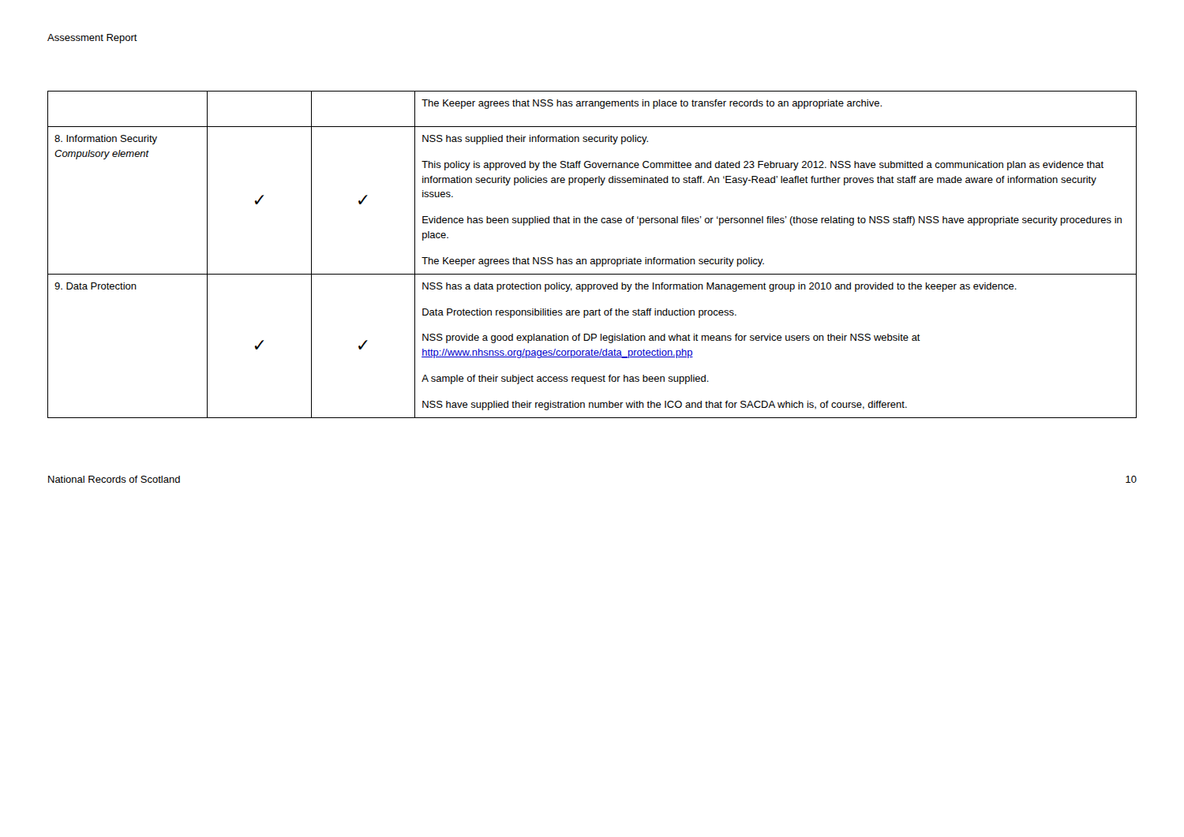Assessment Report
| | | | The Keeper agrees that NSS has arrangements in place to transfer records to an appropriate archive. |
| 8. Information Security Compulsory element | ✓ | ✓ | NSS has supplied their information security policy. This policy is approved by the Staff Governance Committee and dated 23 February 2012. NSS have submitted a communication plan as evidence that information security policies are properly disseminated to staff. An ‘Easy-Read’ leaflet further proves that staff are made aware of information security issues. Evidence has been supplied that in the case of ‘personal files’ or ‘personnel files’ (those relating to NSS staff) NSS have appropriate security procedures in place. The Keeper agrees that NSS has an appropriate information security policy. |
| 9. Data Protection | ✓ | ✓ | NSS has a data protection policy, approved by the Information Management group in 2010 and provided to the keeper as evidence. Data Protection responsibilities are part of the staff induction process. NSS provide a good explanation of DP legislation and what it means for service users on their NSS website at http://www.nhsnss.org/pages/corporate/data_protection.php A sample of their subject access request for has been supplied. NSS have supplied their registration number with the ICO and that for SACDA which is, of course, different. |
National Records of Scotland
10